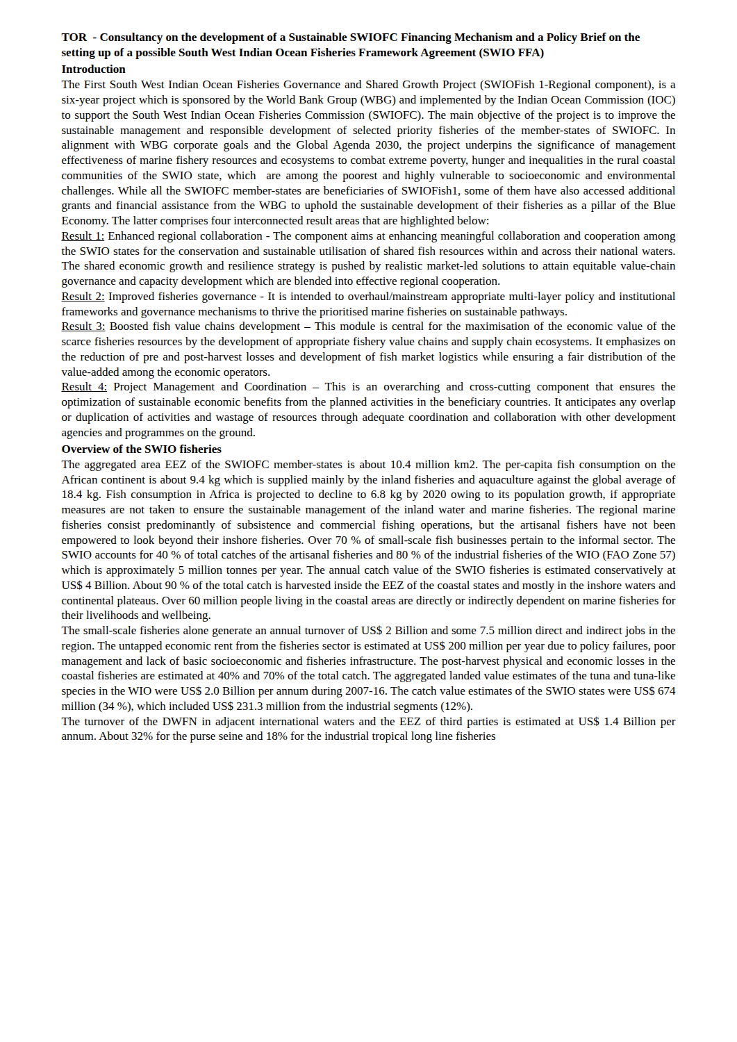TOR - Consultancy on the development of a Sustainable SWIOFC Financing Mechanism and a Policy Brief on the setting up of a possible South West Indian Ocean Fisheries Framework Agreement (SWIO FFA)
Introduction
The First South West Indian Ocean Fisheries Governance and Shared Growth Project (SWIOFish 1-Regional component), is a six-year project which is sponsored by the World Bank Group (WBG) and implemented by the Indian Ocean Commission (IOC) to support the South West Indian Ocean Fisheries Commission (SWIOFC). The main objective of the project is to improve the sustainable management and responsible development of selected priority fisheries of the member-states of SWIOFC. In alignment with WBG corporate goals and the Global Agenda 2030, the project underpins the significance of management effectiveness of marine fishery resources and ecosystems to combat extreme poverty, hunger and inequalities in the rural coastal communities of the SWIO state, which are among the poorest and highly vulnerable to socioeconomic and environmental challenges. While all the SWIOFC member-states are beneficiaries of SWIOFish1, some of them have also accessed additional grants and financial assistance from the WBG to uphold the sustainable development of their fisheries as a pillar of the Blue Economy. The latter comprises four interconnected result areas that are highlighted below:
Result 1: Enhanced regional collaboration - The component aims at enhancing meaningful collaboration and cooperation among the SWIO states for the conservation and sustainable utilisation of shared fish resources within and across their national waters. The shared economic growth and resilience strategy is pushed by realistic market-led solutions to attain equitable value-chain governance and capacity development which are blended into effective regional cooperation.
Result 2: Improved fisheries governance - It is intended to overhaul/mainstream appropriate multi-layer policy and institutional frameworks and governance mechanisms to thrive the prioritised marine fisheries on sustainable pathways.
Result 3: Boosted fish value chains development – This module is central for the maximisation of the economic value of the scarce fisheries resources by the development of appropriate fishery value chains and supply chain ecosystems. It emphasizes on the reduction of pre and post-harvest losses and development of fish market logistics while ensuring a fair distribution of the value-added among the economic operators.
Result 4: Project Management and Coordination – This is an overarching and cross-cutting component that ensures the optimization of sustainable economic benefits from the planned activities in the beneficiary countries. It anticipates any overlap or duplication of activities and wastage of resources through adequate coordination and collaboration with other development agencies and programmes on the ground.
Overview of the SWIO fisheries
The aggregated area EEZ of the SWIOFC member-states is about 10.4 million km2. The per-capita fish consumption on the African continent is about 9.4 kg which is supplied mainly by the inland fisheries and aquaculture against the global average of 18.4 kg. Fish consumption in Africa is projected to decline to 6.8 kg by 2020 owing to its population growth, if appropriate measures are not taken to ensure the sustainable management of the inland water and marine fisheries. The regional marine fisheries consist predominantly of subsistence and commercial fishing operations, but the artisanal fishers have not been empowered to look beyond their inshore fisheries. Over 70 % of small-scale fish businesses pertain to the informal sector. The SWIO accounts for 40 % of total catches of the artisanal fisheries and 80 % of the industrial fisheries of the WIO (FAO Zone 57) which is approximately 5 million tonnes per year. The annual catch value of the SWIO fisheries is estimated conservatively at US$ 4 Billion. About 90 % of the total catch is harvested inside the EEZ of the coastal states and mostly in the inshore waters and continental plateaus. Over 60 million people living in the coastal areas are directly or indirectly dependent on marine fisheries for their livelihoods and wellbeing.
The small-scale fisheries alone generate an annual turnover of US$ 2 Billion and some 7.5 million direct and indirect jobs in the region. The untapped economic rent from the fisheries sector is estimated at US$ 200 million per year due to policy failures, poor management and lack of basic socioeconomic and fisheries infrastructure. The post-harvest physical and economic losses in the coastal fisheries are estimated at 40% and 70% of the total catch. The aggregated landed value estimates of the tuna and tuna-like species in the WIO were US$ 2.0 Billion per annum during 2007-16. The catch value estimates of the SWIO states were US$ 674 million (34 %), which included US$ 231.3 million from the industrial segments (12%).
The turnover of the DWFN in adjacent international waters and the EEZ of third parties is estimated at US$ 1.4 Billion per annum. About 32% for the purse seine and 18% for the industrial tropical long line fisheries